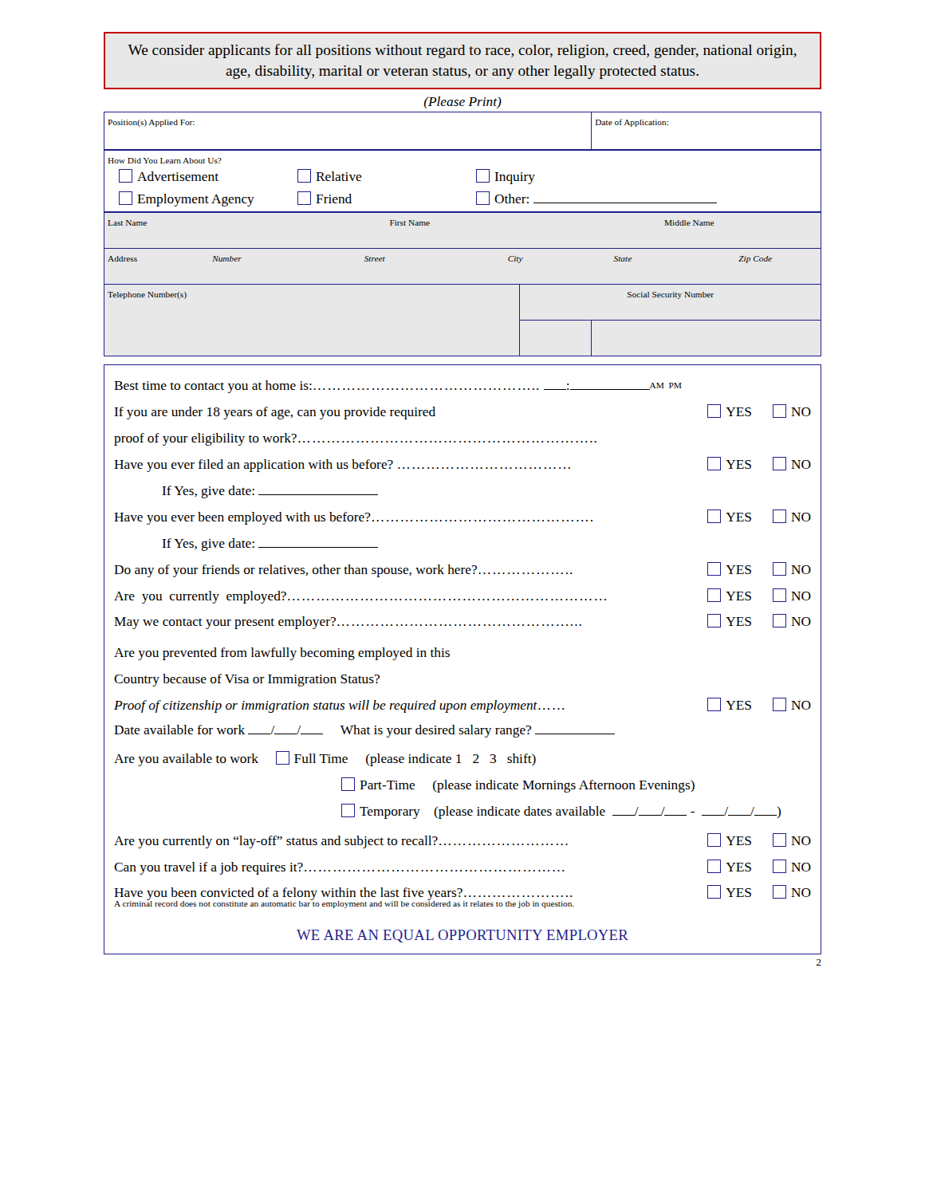We consider applicants for all positions without regard to race, color, religion, creed, gender, national origin, age, disability, marital or veteran status, or any other legally protected status.
(Please Print)
| Position(s) Applied For: | Date of Application: |
| How Did You Learn About Us? Advertisement Relative Inquiry Employment Agency Friend Other: |
| Last Name First Name Middle Name |
| Address Number Street City State Zip Code |
| Telephone Number(s) | Social Security Number |
Best time to contact you at home is:……………………………………….. : AM PM
If you are under 18 years of age, can you provide required
proof of your eligibility to work?……………………………………………………..
YES NO
Have you ever filed an application with us before? ………………………………
YES NO
If Yes, give date:
Have you ever been employed with us before?……………………………………….
YES NO
If Yes, give date:
Do any of your friends or relatives, other than spouse, work here?………………..
YES NO
Are you currently employed?…………………………………………………………
YES NO
May we contact your present employer?…………………………………………...
YES NO
Are you prevented from lawfully becoming employed in this
Country because of Visa or Immigration Status?
Proof of citizenship or immigration status will be required upon employment……
YES NO
Date available for work / / What is your desired salary range?
Are you available to work Full Time (please indicate 1 2 3 shift)
Part-Time (please indicate Mornings Afternoon Evenings)
Temporary (please indicate dates available / / - / / )
Are you currently on “lay-off” status and subject to recall?………………………
YES NO
Can you travel if a job requires it?………………………………………………
YES NO
Have you been convicted of a felony within the last five years?…………………..
YES NO
A criminal record does not constitute an automatic bar to employment and will be considered as it relates to the job in question.
WE ARE AN EQUAL OPPORTUNITY EMPLOYER
2